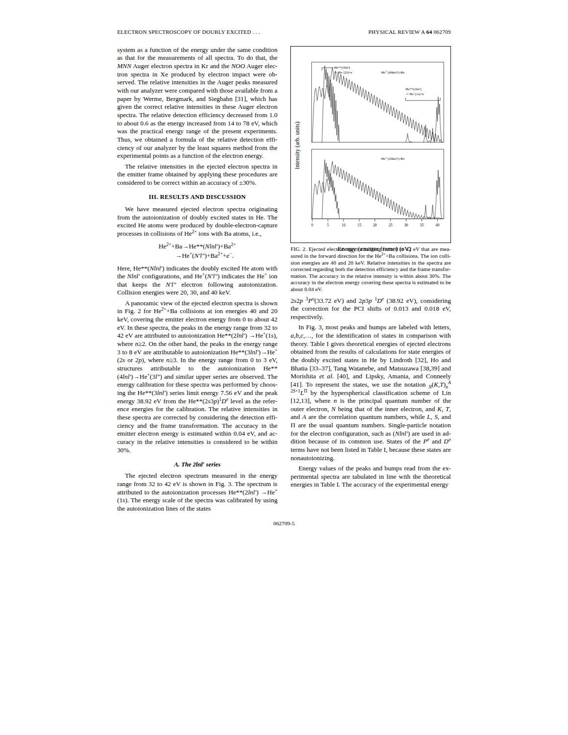Electron spectroscopy of doubly excited . . .
Physical Review A 64 062709
system as a function of the energy under the same condition as that for the measurements of all spectra. To do that, the MNN Auger electron spectra in Kr and the NOO Auger electron spectra in Xe produced by electron impact were observed. The relative intensities in the Auger peaks measured with our analyzer were compared with those available from a paper by Werme, Bergmark, and Siegbahn [31], which has given the correct relative intensities in these Auger electron spectra. The relative detection efficiency decreased from 1.0 to about 0.6 as the energy increased from 14 to 78 eV, which was the practical energy range of the present experiments. Thus, we obtained a formula of the relative detection efficiency of our analyzer by the least squares method from the experimental points as a function of the electron energy.
The relative intensities in the ejected electron spectra in the emitter frame obtained by applying these procedures are considered to be correct within an accuracy of ±30%.
III. Results and Discussion
We have measured ejected electron spectra originating from the autoionization of doubly excited states in He. The excited He atoms were produced by double-electron-capture processes in collisions of He2+ ions with Ba atoms, i.e.,
He2++Ba→He**(Nlnl′)+Ba2+
→He+(N′l″)+Ba2++e−.
Here, He**(Nlnl′) indicates the doubly excited He atom with the Nlnl′ configurations, and He+(N′l″) indicates the He+ ion that keeps the N′l″ electron following autoionization. Collision energies were 20, 30, and 40 keV.
A panoramic view of the ejected electron spectra is shown in Fig. 2 for He2++Ba collisions at ion energies 40 and 20 keV, covering the emitter electron energy from 0 to about 42 eV. In these spectra, the peaks in the energy range from 32 to 42 eV are attributed to autoionization He**(2lnl′) →He+(1s), where n≥2. On the other hand, the peaks in the energy range 3 to 8 eV are attributable to autoionization He**(3lnl′)→He+ (2s or 2p), where n≥3. In the energy range from 0 to 3 eV, structures attributable to the autoionization He**(4lnl′)→He+(3l″) and similar upper series are observed. The energy calibration for these spectra was performed by choosing the He**(3lnl′) series limit energy 7.56 eV and the peak energy 38.92 eV from the He**(2s3p)1De level as the reference energies for the calibration. The relative intensities in these spectra are corrected by considering the detection efficiency and the frame transformation. The accuracy in the emitter electron energy is estimated within 0.04 eV, and accuracy in the relative intensities is considered to be within 30%.
A. The 2lnl′ series
The ejected electron spectrum measured in the energy range from 32 to 42 eV is shown in Fig. 3. The spectrum is attributed to the autoionization processes He**(2lnl′) →He+(1s). The energy scale of the spectra was calibrated by using the autoionization lines of the states
Intensity (arb. units)
He**(3lnl') -> He+(2l)+e- He2+(40keV)-Ba He**(2lnl') -> He+(1s)+e- He2+(20keV)-Ba 0 5 10 15 20 25 30 35 40
Energy (emitter frame) (eV)
FIG. 2. Ejected electron spectra ranging from 0 to 42 eV that are measured in the forward direction for the He2++Ba collisions. The ion collision energies are 40 and 20 keV. Relative intensities in the spectra are corrected regarding both the detection efficiency and the frame transformation. The accuracy in the relative intensity is within about 30%. The accuracy in the electron energy covering these spectra is estimated to be about 0.04 eV.
2s2p 3Po(33.72 eV) and 2p3p 1De (38.92 eV), considering the correction for the PCI shifts of 0.013 and 0.018 eV, respectively.
In Fig. 3, most peaks and bumps are labeled with letters, a,b,c,…, for the identification of states in comparison with theory. Table I gives theoretical energies of ejected electrons obtained from the results of calculations for state energies of the doubly excited states in He by Lindroth [32], Ho and Bhatia [33–37], Tang Watanebe, and Matsuzawa [38,39] and Morishita et al. [40], and Lipsky, Amania, and Conneely [41]. To represent the states, we use the notation N(K,T)nA 2S+1LΠ by the hyperspherical classification scheme of Lin [12,13], where n is the principal quantum number of the outer electron, N being that of the inner electron, and K, T, and A are the correlation quantum numbers, while L, S, and Π are the usual quantum numbers. Single-particle notation for the electron configuration, such as (Nlnl′) are used in addition because of its common use. States of the Pe and Do terms have not been listed in Table I, because these states are nonautoionizing.
Energy values of the peaks and bumps read from the experimental spectra are tabulated in line with the theoretical energies in Table I. The accuracy of the experimental energy
062709-5